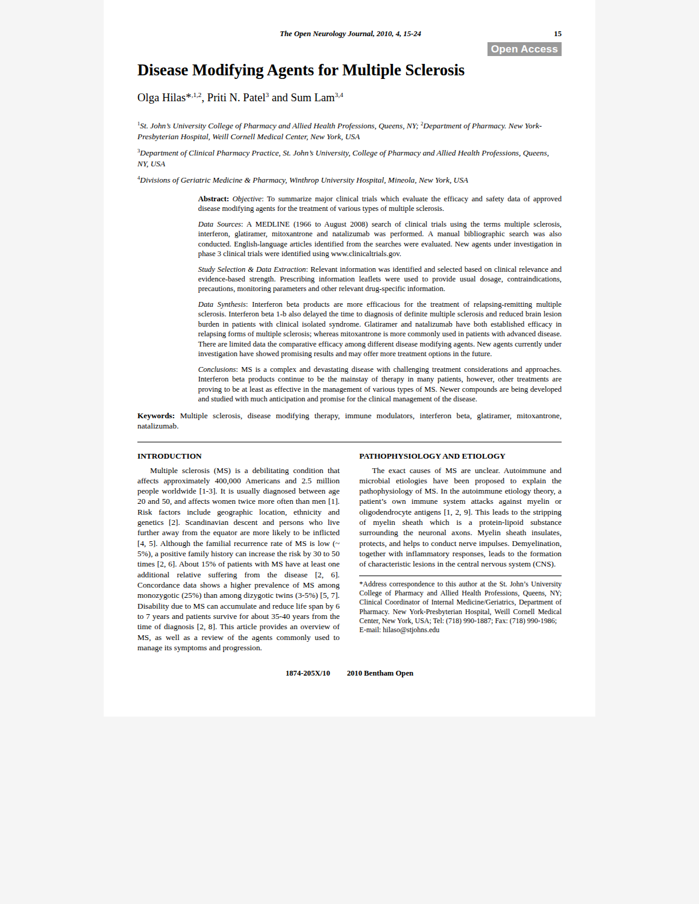The Open Neurology Journal, 2010, 4, 15-24 15
Open Access
Disease Modifying Agents for Multiple Sclerosis
Olga Hilas*,1,2, Priti N. Patel3 and Sum Lam3,4
1St. John’s University College of Pharmacy and Allied Health Professions, Queens, NY; 2Department of Pharmacy. New York-Presbyterian Hospital, Weill Cornell Medical Center, New York, USA
3Department of Clinical Pharmacy Practice, St. John’s University, College of Pharmacy and Allied Health Professions, Queens, NY, USA
4Divisions of Geriatric Medicine & Pharmacy, Winthrop University Hospital, Mineola, New York, USA
Abstract: Objective: To summarize major clinical trials which evaluate the efficacy and safety data of approved disease modifying agents for the treatment of various types of multiple sclerosis.
Data Sources: A MEDLINE (1966 to August 2008) search of clinical trials using the terms multiple sclerosis, interferon, glatiramer, mitoxantrone and natalizumab was performed. A manual bibliographic search was also conducted. English-language articles identified from the searches were evaluated. New agents under investigation in phase 3 clinical trials were identified using www.clinicaltrials.gov.
Study Selection & Data Extraction: Relevant information was identified and selected based on clinical relevance and evidence-based strength. Prescribing information leaflets were used to provide usual dosage, contraindications, precautions, monitoring parameters and other relevant drug-specific information.
Data Synthesis: Interferon beta products are more efficacious for the treatment of relapsing-remitting multiple sclerosis. Interferon beta 1-b also delayed the time to diagnosis of definite multiple sclerosis and reduced brain lesion burden in patients with clinical isolated syndrome. Glatiramer and natalizumab have both established efficacy in relapsing forms of multiple sclerosis; whereas mitoxantrone is more commonly used in patients with advanced disease. There are limited data the comparative efficacy among different disease modifying agents. New agents currently under investigation have showed promising results and may offer more treatment options in the future.
Conclusions: MS is a complex and devastating disease with challenging treatment considerations and approaches. Interferon beta products continue to be the mainstay of therapy in many patients, however, other treatments are proving to be at least as effective in the management of various types of MS. Newer compounds are being developed and studied with much anticipation and promise for the clinical management of the disease.
Keywords: Multiple sclerosis, disease modifying therapy, immune modulators, interferon beta, glatiramer, mitoxantrone, natalizumab.
INTRODUCTION
Multiple sclerosis (MS) is a debilitating condition that affects approximately 400,000 Americans and 2.5 million people worldwide [1-3]. It is usually diagnosed between age 20 and 50, and affects women twice more often than men [1]. Risk factors include geographic location, ethnicity and genetics [2]. Scandinavian descent and persons who live further away from the equator are more likely to be inflicted [4, 5]. Although the familial recurrence rate of MS is low (~ 5%), a positive family history can increase the risk by 30 to 50 times [2, 6]. About 15% of patients with MS have at least one additional relative suffering from the disease [2, 6]. Concordance data shows a higher prevalence of MS among monozygotic (25%) than among dizygotic twins (3-5%) [5, 7]. Disability due to MS can accumulate and reduce life span by 6 to 7 years and patients survive for about 35-40 years from the time of diagnosis [2, 8]. This article provides an overview of MS, as well as a review of the agents commonly used to manage its symptoms and progression.
PATHOPHYSIOLOGY AND ETIOLOGY
The exact causes of MS are unclear. Autoimmune and microbial etiologies have been proposed to explain the pathophysiology of MS. In the autoimmune etiology theory, a patient’s own immune system attacks against myelin or oligodendrocyte antigens [1, 2, 9]. This leads to the stripping of myelin sheath which is a protein-lipoid substance surrounding the neuronal axons. Myelin sheath insulates, protects, and helps to conduct nerve impulses. Demyelination, together with inflammatory responses, leads to the formation of characteristic lesions in the central nervous system (CNS).
*Address correspondence to this author at the St. John’s University College of Pharmacy and Allied Health Professions, Queens, NY; Clinical Coordinator of Internal Medicine/Geriatrics, Department of Pharmacy. New York-Presbyterian Hospital, Weill Cornell Medical Center, New York, USA; Tel: (718) 990-1887; Fax: (718) 990-1986;
E-mail: hilaso@stjohns.edu
1874-205X/102010 Bentham Open